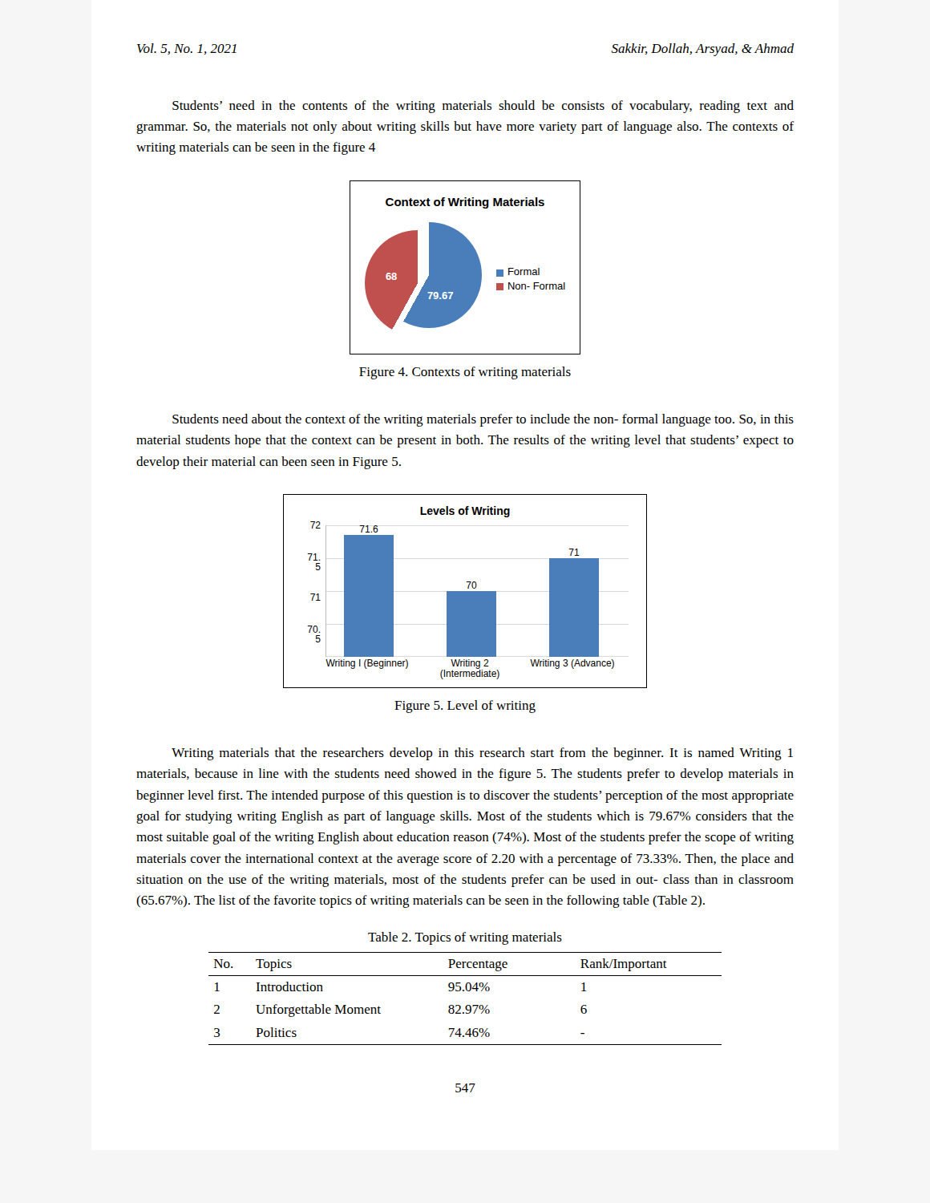Vol. 5, No. 1, 2021 Sakkir, Dollah, Arsyad, & Ahmad
Students’ need in the contents of the writing materials should be consists of vocabulary, reading text and grammar. So, the materials not only about writing skills but have more variety part of language also. The contexts of writing materials can be seen in the figure 4
Context of Writing Materials
68 79.67
Formal
Non- Formal
Figure 4. Contexts of writing materials
Students need about the context of the writing materials prefer to include the non- formal language too. So, in this material students hope that the context can be present in both. The results of the writing level that students’ expect to develop their material can been seen in Figure 5.
Levels of Writing
72 71.
5 71 70.
5
71.6
70
71
Writing I (Beginner) Writing 2
(Intermediate) Writing 3 (Advance)
Figure 5. Level of writing
Writing materials that the researchers develop in this research start from the beginner. It is named Writing 1 materials, because in line with the students need showed in the figure 5. The students prefer to develop materials in beginner level first. The intended purpose of this question is to discover the students’ perception of the most appropriate goal for studying writing English as part of language skills. Most of the students which is 79.67% considers that the most suitable goal of the writing English about education reason (74%). Most of the students prefer the scope of writing materials cover the international context at the average score of 2.20 with a percentage of 73.33%. Then, the place and situation on the use of the writing materials, most of the students prefer can be used in out- class than in classroom (65.67%). The list of the favorite topics of writing materials can be seen in the following table (Table 2).
Table 2. Topics of writing materials
| No. | Topics | Percentage | Rank/Important |
| --- | --- | --- | --- |
| 1 | Introduction | 95.04% | 1 |
| 2 | Unforgettable Moment | 82.97% | 6 |
| 3 | Politics | 74.46% | - |
547